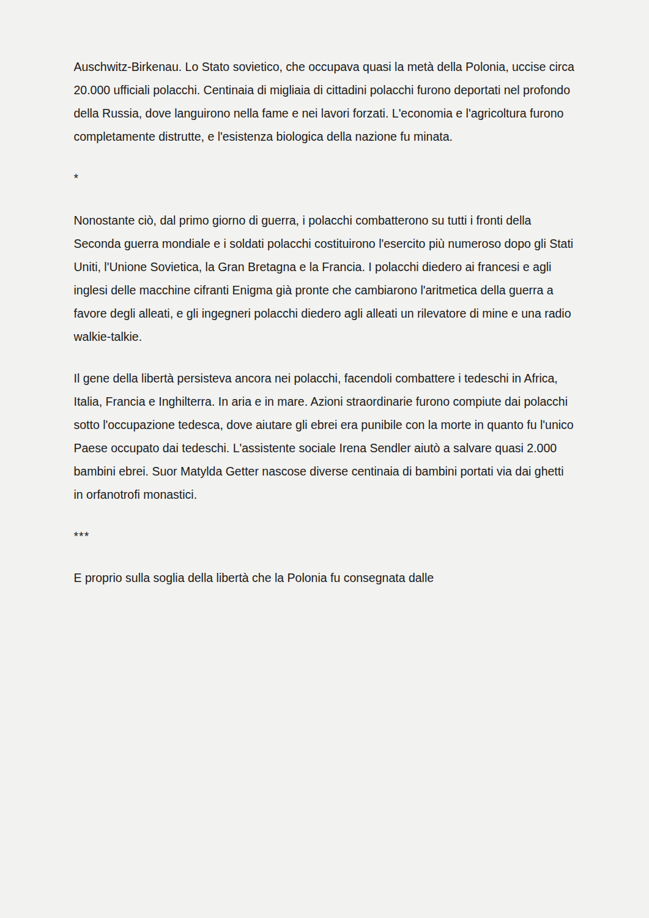Auschwitz-Birkenau. Lo Stato sovietico, che occupava quasi la metà della Polonia, uccise circa 20.000 ufficiali polacchi. Centinaia di migliaia di cittadini polacchi furono deportati nel profondo della Russia, dove languirono nella fame e nei lavori forzati. L'economia e l'agricoltura furono completamente distrutte, e l'esistenza biologica della nazione fu minata.
*
Nonostante ciò, dal primo giorno di guerra, i polacchi combatterono su tutti i fronti della Seconda guerra mondiale e i soldati polacchi costituirono l'esercito più numeroso dopo gli Stati Uniti, l'Unione Sovietica, la Gran Bretagna e la Francia. I polacchi diedero ai francesi e agli inglesi delle macchine cifranti Enigma già pronte che cambiarono l'aritmetica della guerra a favore degli alleati, e gli ingegneri polacchi diedero agli alleati un rilevatore di mine e una radio walkie-talkie.
Il gene della libertà persisteva ancora nei polacchi, facendoli combattere i tedeschi in Africa, Italia, Francia e Inghilterra. In aria e in mare. Azioni straordinarie furono compiute dai polacchi sotto l'occupazione tedesca, dove aiutare gli ebrei era punibile con la morte in quanto fu l'unico Paese occupato dai tedeschi. L'assistente sociale Irena Sendler aiutò a salvare quasi 2.000 bambini ebrei. Suor Matylda Getter nascose diverse centinaia di bambini portati via dai ghetti in orfanotrofi monastici.
***
E proprio sulla soglia della libertà che la Polonia fu consegnata dalle